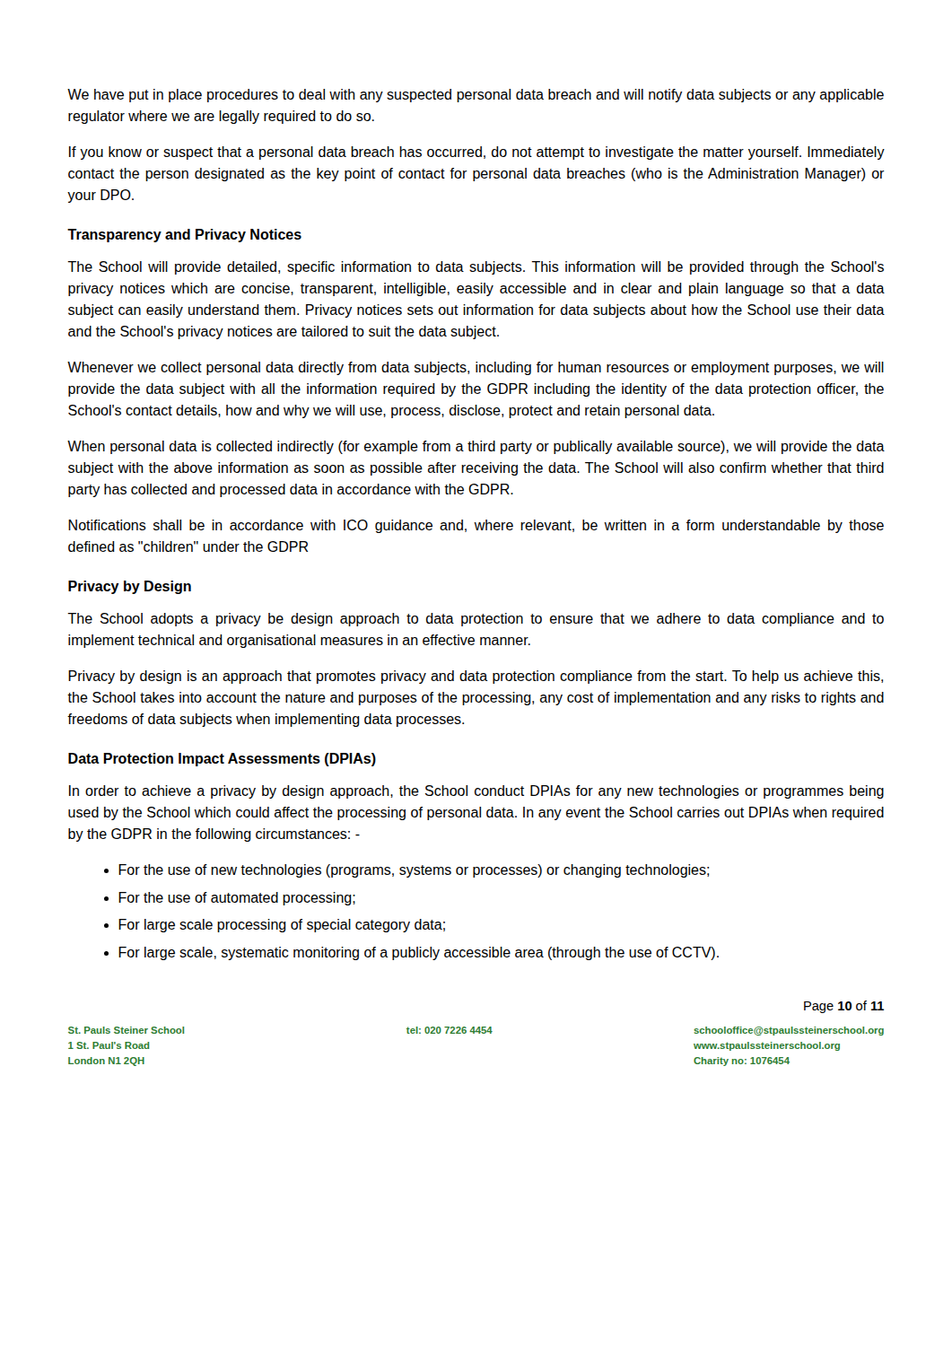We have put in place procedures to deal with any suspected personal data breach and will notify data subjects or any applicable regulator where we are legally required to do so.
If you know or suspect that a personal data breach has occurred, do not attempt to investigate the matter yourself. Immediately contact the person designated as the key point of contact for personal data breaches (who is the Administration Manager) or your DPO.
Transparency and Privacy Notices
The School will provide detailed, specific information to data subjects. This information will be provided through the School's privacy notices which are concise, transparent, intelligible, easily accessible and in clear and plain language so that a data subject can easily understand them. Privacy notices sets out information for data subjects about how the School use their data and the School's privacy notices are tailored to suit the data subject.
Whenever we collect personal data directly from data subjects, including for human resources or employment purposes, we will provide the data subject with all the information required by the GDPR including the identity of the data protection officer, the School's contact details, how and why we will use, process, disclose, protect and retain personal data.
When personal data is collected indirectly (for example from a third party or publically available source), we will provide the data subject with the above information as soon as possible after receiving the data. The School will also confirm whether that third party has collected and processed data in accordance with the GDPR.
Notifications shall be in accordance with ICO guidance and, where relevant, be written in a form understandable by those defined as "children" under the GDPR
Privacy by Design
The School adopts a privacy be design approach to data protection to ensure that we adhere to data compliance and to implement technical and organisational measures in an effective manner.
Privacy by design is an approach that promotes privacy and data protection compliance from the start. To help us achieve this, the School takes into account the nature and purposes of the processing, any cost of implementation and any risks to rights and freedoms of data subjects when implementing data processes.
Data Protection Impact Assessments (DPIAs)
In order to achieve a privacy by design approach, the School conduct DPIAs for any new technologies or programmes being used by the School which could affect the processing of personal data. In any event the School carries out DPIAs when required by the GDPR in the following circumstances: -
For the use of new technologies (programs, systems or processes) or changing technologies;
For the use of automated processing;
For large scale processing of special category data;
For large scale, systematic monitoring of a publicly accessible area (through the use of CCTV).
Page 10 of 11
St. Pauls Steiner School
1 St. Paul's Road
London N1 2QH
tel: 020 7226 4454
schooloffice@stpaulssteinerschool.org
www.stpaulssteinerschool.org
Charity no: 1076454